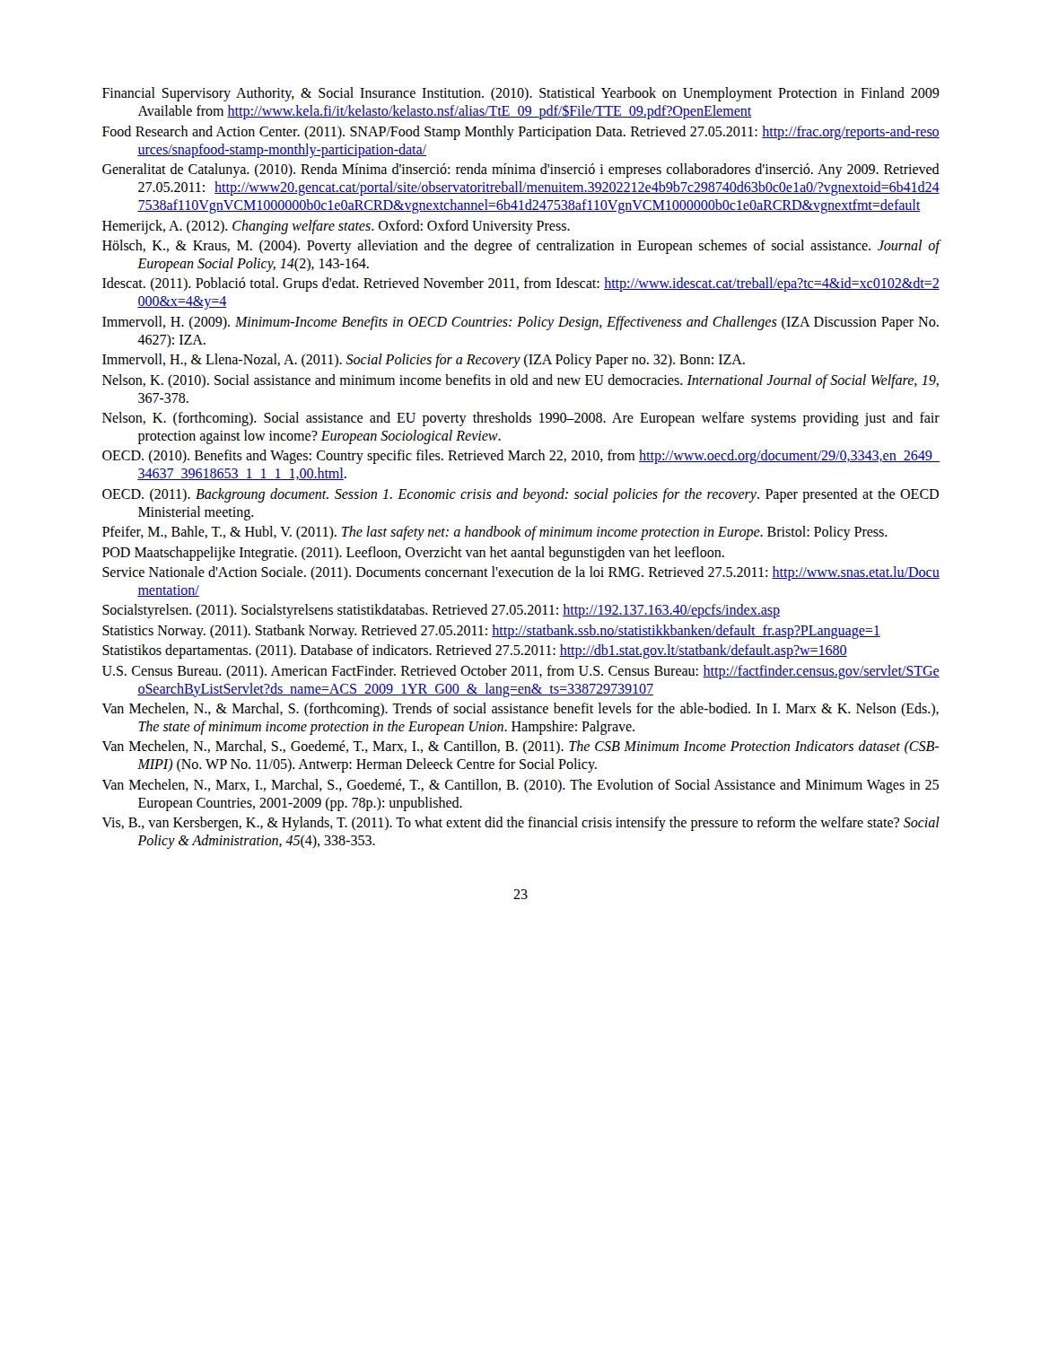Financial Supervisory Authority, & Social Insurance Institution. (2010). Statistical Yearbook on Unemployment Protection in Finland 2009 Available from http://www.kela.fi/it/kelasto/kelasto.nsf/alias/TtE_09_pdf/$File/TTE_09.pdf?OpenElement
Food Research and Action Center. (2011). SNAP/Food Stamp Monthly Participation Data. Retrieved 27.05.2011: http://frac.org/reports-and-resources/snapfood-stamp-monthly-participation-data/
Generalitat de Catalunya. (2010). Renda Mínima d'inserció: renda mínima d'inserció i empreses collaboradores d'inserció. Any 2009. Retrieved 27.05.2011: http://www20.gencat.cat/portal/site/observatoritreball/menuitem.39202212e4b9b7c298740d63b0c0e1a0/?vgnextoid=6b41d247538af110VgnVCM1000000b0c1e0aRCRD&vgnextchannel=6b41d247538af110VgnVCM1000000b0c1e0aRCRD&vgnextfmt=default
Hemerijck, A. (2012). Changing welfare states. Oxford: Oxford University Press.
Hölsch, K., & Kraus, M. (2004). Poverty alleviation and the degree of centralization in European schemes of social assistance. Journal of European Social Policy, 14(2), 143-164.
Idescat. (2011). Població total. Grups d'edat. Retrieved November 2011, from Idescat: http://www.idescat.cat/treball/epa?tc=4&id=xc0102&dt=2000&x=4&y=4
Immervoll, H. (2009). Minimum-Income Benefits in OECD Countries: Policy Design, Effectiveness and Challenges (IZA Discussion Paper No. 4627): IZA.
Immervoll, H., & Llena-Nozal, A. (2011). Social Policies for a Recovery (IZA Policy Paper no. 32). Bonn: IZA.
Nelson, K. (2010). Social assistance and minimum income benefits in old and new EU democracies. International Journal of Social Welfare, 19, 367-378.
Nelson, K. (forthcoming). Social assistance and EU poverty thresholds 1990–2008. Are European welfare systems providing just and fair protection against low income? European Sociological Review.
OECD. (2010). Benefits and Wages: Country specific files. Retrieved March 22, 2010, from http://www.oecd.org/document/29/0,3343,en_2649_34637_39618653_1_1_1_1,00.html.
OECD. (2011). Backgroung document. Session 1. Economic crisis and beyond: social policies for the recovery. Paper presented at the OECD Ministerial meeting.
Pfeifer, M., Bahle, T., & Hubl, V. (2011). The last safety net: a handbook of minimum income protection in Europe. Bristol: Policy Press.
POD Maatschappelijke Integratie. (2011). Leefloon, Overzicht van het aantal begunstigden van het leefloon.
Service Nationale d'Action Sociale. (2011). Documents concernant l'execution de la loi RMG. Retrieved 27.5.2011: http://www.snas.etat.lu/Documentation/
Socialstyrelsen. (2011). Socialstyrelsens statistikdatabas. Retrieved 27.05.2011: http://192.137.163.40/epcfs/index.asp
Statistics Norway. (2011). Statbank Norway. Retrieved 27.05.2011: http://statbank.ssb.no/statistikkbanken/default_fr.asp?PLanguage=1
Statistikos departamentas. (2011). Database of indicators. Retrieved 27.5.2011: http://db1.stat.gov.lt/statbank/default.asp?w=1680
U.S. Census Bureau. (2011). American FactFinder. Retrieved October 2011, from U.S. Census Bureau: http://factfinder.census.gov/servlet/STGeoSearchByListServlet?ds_name=ACS_2009_1YR_G00_&_lang=en&_ts=338729739107
Van Mechelen, N., & Marchal, S. (forthcoming). Trends of social assistance benefit levels for the able-bodied. In I. Marx & K. Nelson (Eds.), The state of minimum income protection in the European Union. Hampshire: Palgrave.
Van Mechelen, N., Marchal, S., Goedemé, T., Marx, I., & Cantillon, B. (2011). The CSB Minimum Income Protection Indicators dataset (CSB-MIPI) (No. WP No. 11/05). Antwerp: Herman Deleeck Centre for Social Policy.
Van Mechelen, N., Marx, I., Marchal, S., Goedemé, T., & Cantillon, B. (2010). The Evolution of Social Assistance and Minimum Wages in 25 European Countries, 2001-2009 (pp. 78p.): unpublished.
Vis, B., van Kersbergen, K., & Hylands, T. (2011). To what extent did the financial crisis intensify the pressure to reform the welfare state? Social Policy & Administration, 45(4), 338-353.
23